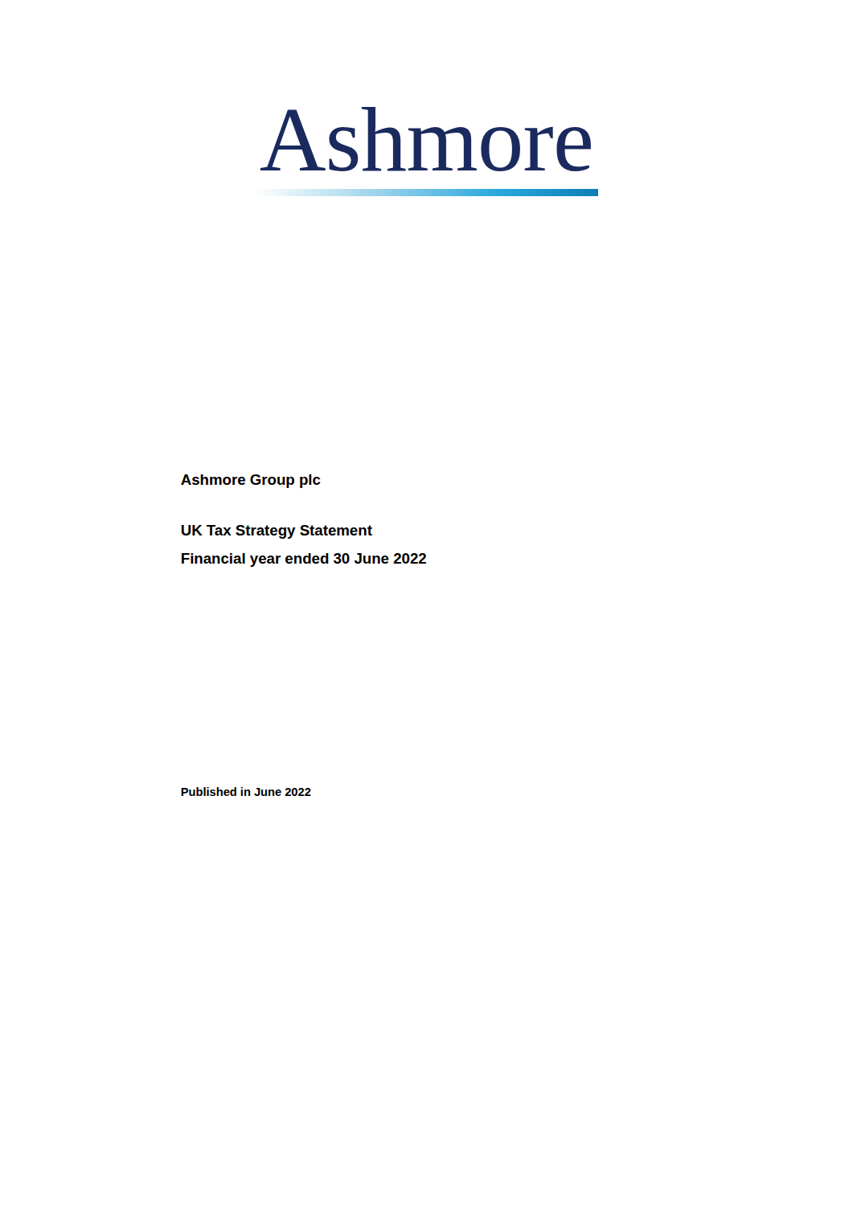Ashmore
Ashmore Group plc
UK Tax Strategy Statement
Financial year ended 30 June 2022
Published in June 2022